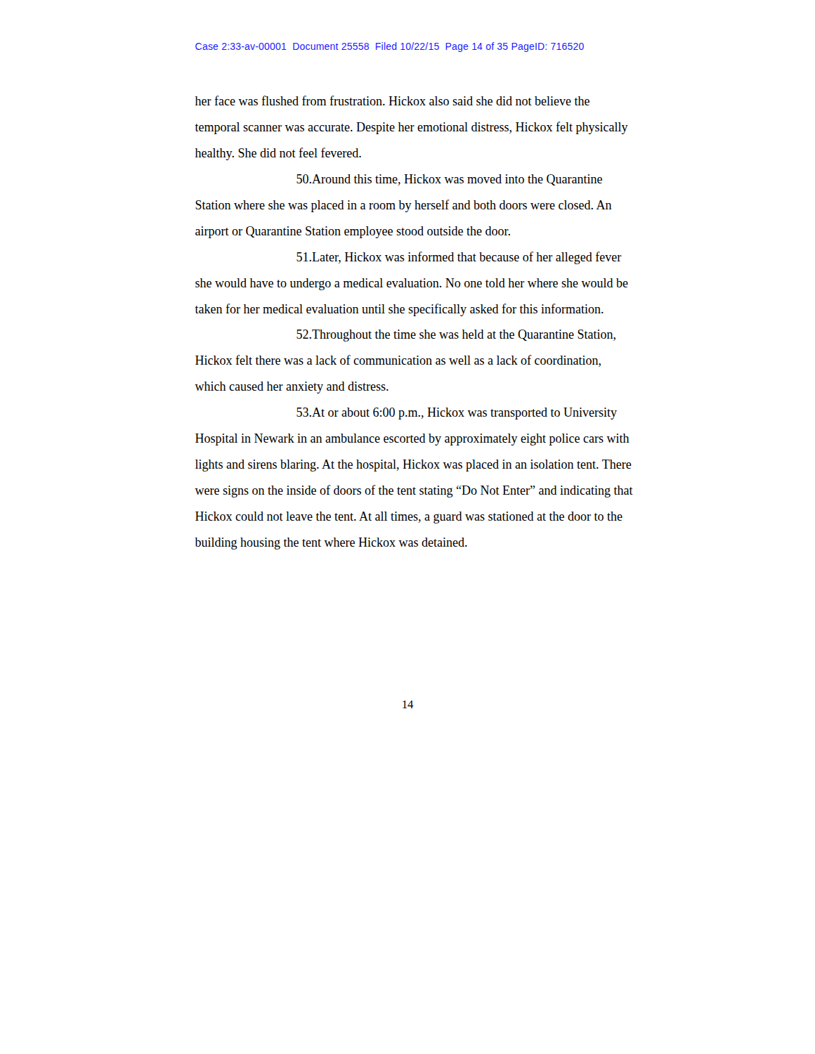Case 2:33-av-00001 Document 25558 Filed 10/22/15 Page 14 of 35 PageID: 716520
her face was flushed from frustration. Hickox also said she did not believe the temporal scanner was accurate. Despite her emotional distress, Hickox felt physically healthy. She did not feel fevered.
50. Around this time, Hickox was moved into the Quarantine Station where she was placed in a room by herself and both doors were closed. An airport or Quarantine Station employee stood outside the door.
51. Later, Hickox was informed that because of her alleged fever she would have to undergo a medical evaluation. No one told her where she would be taken for her medical evaluation until she specifically asked for this information.
52. Throughout the time she was held at the Quarantine Station, Hickox felt there was a lack of communication as well as a lack of coordination, which caused her anxiety and distress.
53. At or about 6:00 p.m., Hickox was transported to University Hospital in Newark in an ambulance escorted by approximately eight police cars with lights and sirens blaring. At the hospital, Hickox was placed in an isolation tent. There were signs on the inside of doors of the tent stating “Do Not Enter” and indicating that Hickox could not leave the tent. At all times, a guard was stationed at the door to the building housing the tent where Hickox was detained.
14